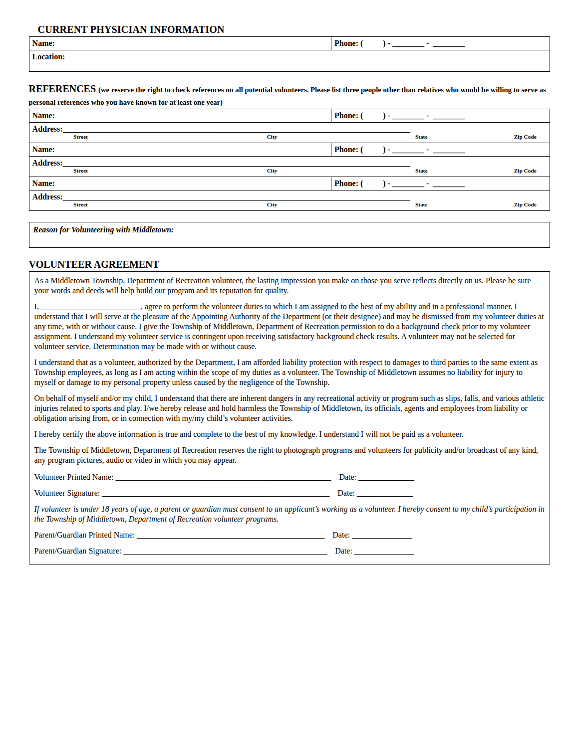CURRENT PHYSICIAN INFORMATION
| Name: | Phone: ( ) - ________ - ________ |
| Location: |
REFERENCES (we reserve the right to check references on all potential volunteers. Please list three people other than relatives who would be willing to serve as personal references who you have known for at least one year)
| Name: | Phone: ( ) - ________ - ________ |
| Address:_______________________________________________________________________________________ Street City State Zip Code |
| Name: | Phone: ( ) - ________ - ________ |
| Address:_______________________________________________________________________________________ Street City State Zip Code |
| Name: | Phone: ( ) - ________ - ________ |
| Address:_______________________________________________________________________________________ Street City State Zip Code |
Reason for Volunteering with Middletown:
VOLUNTEER AGREEMENT
As a Middletown Township, Department of Recreation volunteer, the lasting impression you make on those you serve reflects directly on us. Please be sure your words and deeds will help build our program and its reputation for quality.
I, _________________________, agree to perform the volunteer duties to which I am assigned to the best of my ability and in a professional manner. I understand that I will serve at the pleasure of the Appointing Authority of the Department (or their designee) and may be dismissed from my volunteer duties at any time, with or without cause. I give the Township of Middletown, Department of Recreation permission to do a background check prior to my volunteer assignment. I understand my volunteer service is contingent upon receiving satisfactory background check results. A volunteer may not be selected for volunteer service. Determination may be made with or without cause.
I understand that as a volunteer, authorized by the Department, I am afforded liability protection with respect to damages to third parties to the same extent as Township employees, as long as I am acting within the scope of my duties as a volunteer. The Township of Middletown assumes no liability for injury to myself or damage to my personal property unless caused by the negligence of the Township.
On behalf of myself and/or my child, I understand that there are inherent dangers in any recreational activity or program such as slips, falls, and various athletic injuries related to sports and play. I/we hereby release and hold harmless the Township of Middletown, its officials, agents and employees from liability or obligation arising from, or in connection with my/my child’s volunteer activities.
I hereby certify the above information is true and complete to the best of my knowledge. I understand I will not be paid as a volunteer.
The Township of Middletown, Department of Recreation reserves the right to photograph programs and volunteers for publicity and/or broadcast of any kind, any program pictures, audio or video in which you may appear.
Volunteer Printed Name: ______________________________________________________ Date: ______________
Volunteer Signature: _________________________________________________________ Date: ______________
If volunteer is under 18 years of age, a parent or guardian must consent to an applicant’s working as a volunteer. I hereby consent to my child’s participation in the Township of Middletown, Department of Recreation volunteer programs.
Parent/Guardian Printed Name: _______________________________________________ Date: _______________
Parent/Guardian Signature: ___________________________________________________ Date: _______________